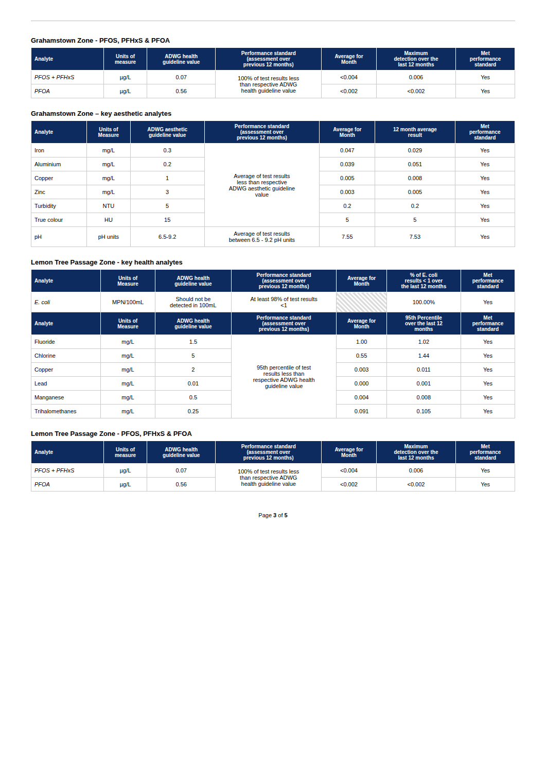Grahamstown Zone - PFOS, PFHxS & PFOA
| Analyte | Units of measure | ADWG health guideline value | Performance standard (assessment over previous 12 months) | Average for Month | Maximum detection over the last 12 months | Met performance standard |
| --- | --- | --- | --- | --- | --- | --- |
| PFOS + PFHxS | µg/L | 0.07 | 100% of test results less than respective ADWG health guideline value | <0.004 | 0.006 | Yes |
| PFOA | µg/L | 0.56 | <0.002 | <0.002 | Yes |
Grahamstown Zone – key aesthetic analytes
| Analyte | Units of Measure | ADWG aesthetic guideline value | Performance standard (assessment over previous 12 months) | Average for Month | 12 month average result | Met performance standard |
| --- | --- | --- | --- | --- | --- | --- |
| Iron | mg/L | 0.3 | Average of test results less than respective ADWG aesthetic guideline value | 0.047 | 0.029 | Yes |
| Aluminium | mg/L | 0.2 | 0.039 | 0.051 | Yes |
| Copper | mg/L | 1 | 0.005 | 0.008 | Yes |
| Zinc | mg/L | 3 | 0.003 | 0.005 | Yes |
| Turbidity | NTU | 5 | 0.2 | 0.2 | Yes |
| True colour | HU | 15 | 5 | 5 | Yes |
| pH | pH units | 6.5-9.2 | Average of test results between 6.5 - 9.2 pH units | 7.55 | 7.53 | Yes |
Lemon Tree Passage Zone - key health analytes
| Analyte | Units of Measure | ADWG health guideline value | Performance standard (assessment over previous 12 months) | Average for Month | % of E. coli results < 1 over the last 12 months | Met performance standard |
| --- | --- | --- | --- | --- | --- | --- |
| E. coli | MPN/100mL | Should not be detected in 100mL | At least 98% of test results <1 | | 100.00% | Yes |
| Analyte | Units of Measure | ADWG health guideline value | Performance standard (assessment over previous 12 months) | Average for Month | 95th Percentile over the last 12 months | Met performance standard |
| Fluoride | mg/L | 1.5 | 95th percentile of test results less than respective ADWG health guideline value | 1.00 | 1.02 | Yes |
| Chlorine | mg/L | 5 | 0.55 | 1.44 | Yes |
| Copper | mg/L | 2 | 0.003 | 0.011 | Yes |
| Lead | mg/L | 0.01 | 0.000 | 0.001 | Yes |
| Manganese | mg/L | 0.5 | 0.004 | 0.008 | Yes |
| Trihalomethanes | mg/L | 0.25 | 0.091 | 0.105 | Yes |
Lemon Tree Passage Zone - PFOS, PFHxS & PFOA
| Analyte | Units of measure | ADWG health guideline value | Performance standard (assessment over previous 12 months) | Average for Month | Maximum detection over the last 12 months | Met performance standard |
| --- | --- | --- | --- | --- | --- | --- |
| PFOS + PFHxS | µg/L | 0.07 | 100% of test results less than respective ADWG health guideline value | <0.004 | 0.006 | Yes |
| PFOA | µg/L | 0.56 | <0.002 | <0.002 | Yes |
Page 3 of 5